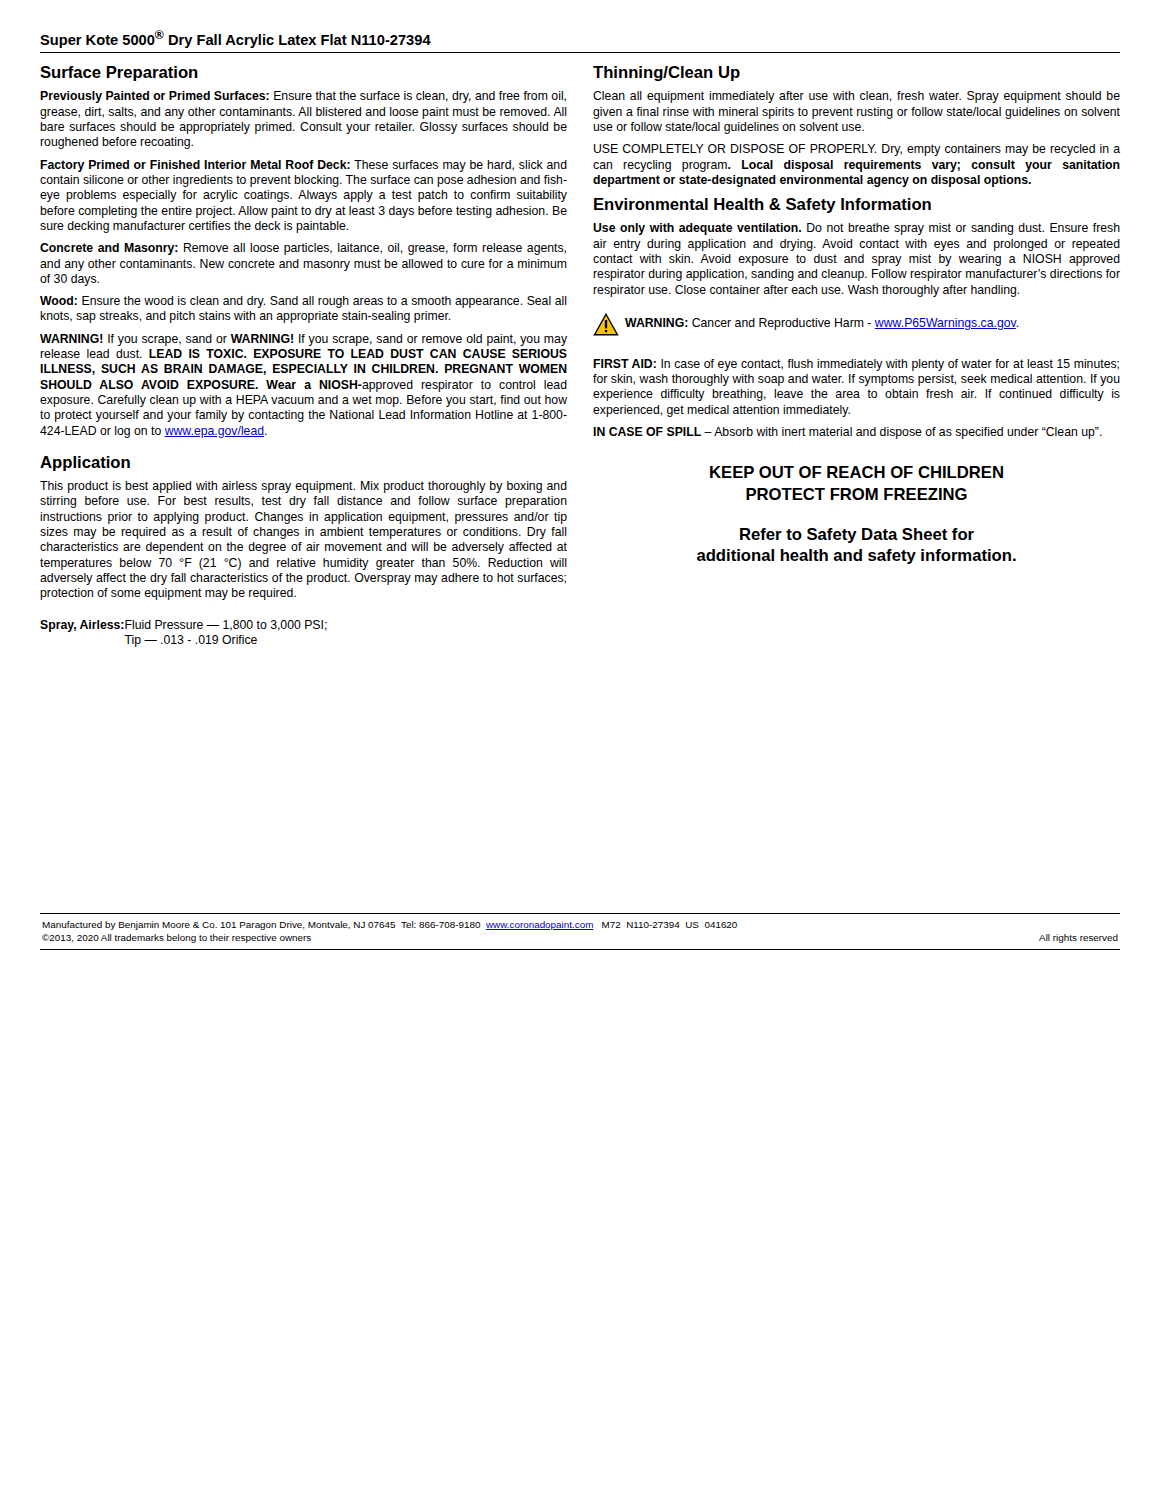Super Kote 5000® Dry Fall Acrylic Latex Flat N110-27394
Surface Preparation
Previously Painted or Primed Surfaces: Ensure that the surface is clean, dry, and free from oil, grease, dirt, salts, and any other contaminants. All blistered and loose paint must be removed. All bare surfaces should be appropriately primed. Consult your retailer. Glossy surfaces should be roughened before recoating.
Factory Primed or Finished Interior Metal Roof Deck: These surfaces may be hard, slick and contain silicone or other ingredients to prevent blocking. The surface can pose adhesion and fish-eye problems especially for acrylic coatings. Always apply a test patch to confirm suitability before completing the entire project. Allow paint to dry at least 3 days before testing adhesion. Be sure decking manufacturer certifies the deck is paintable.
Concrete and Masonry: Remove all loose particles, laitance, oil, grease, form release agents, and any other contaminants. New concrete and masonry must be allowed to cure for a minimum of 30 days.
Wood: Ensure the wood is clean and dry. Sand all rough areas to a smooth appearance. Seal all knots, sap streaks, and pitch stains with an appropriate stain-sealing primer.
WARNING! If you scrape, sand or WARNING! If you scrape, sand or remove old paint, you may release lead dust. LEAD IS TOXIC. EXPOSURE TO LEAD DUST CAN CAUSE SERIOUS ILLNESS, SUCH AS BRAIN DAMAGE, ESPECIALLY IN CHILDREN. PREGNANT WOMEN SHOULD ALSO AVOID EXPOSURE. Wear a NIOSH-approved respirator to control lead exposure. Carefully clean up with a HEPA vacuum and a wet mop. Before you start, find out how to protect yourself and your family by contacting the National Lead Information Hotline at 1-800-424-LEAD or log on to www.epa.gov/lead.
Application
This product is best applied with airless spray equipment. Mix product thoroughly by boxing and stirring before use. For best results, test dry fall distance and follow surface preparation instructions prior to applying product. Changes in application equipment, pressures and/or tip sizes may be required as a result of changes in ambient temperatures or conditions. Dry fall characteristics are dependent on the degree of air movement and will be adversely affected at temperatures below 70 °F (21 °C) and relative humidity greater than 50%. Reduction will adversely affect the dry fall characteristics of the product. Overspray may adhere to hot surfaces; protection of some equipment may be required.
| Spray, Airless: | Fluid Pressure — 1,800 to 3,000 PSI; Tip — .013 - .019 Orifice |
Thinning/Clean Up
Clean all equipment immediately after use with clean, fresh water. Spray equipment should be given a final rinse with mineral spirits to prevent rusting or follow state/local guidelines on solvent use or follow state/local guidelines on solvent use.
USE COMPLETELY OR DISPOSE OF PROPERLY. Dry, empty containers may be recycled in a can recycling program. Local disposal requirements vary; consult your sanitation department or state-designated environmental agency on disposal options.
Environmental Health & Safety Information
Use only with adequate ventilation. Do not breathe spray mist or sanding dust. Ensure fresh air entry during application and drying. Avoid contact with eyes and prolonged or repeated contact with skin. Avoid exposure to dust and spray mist by wearing a NIOSH approved respirator during application, sanding and cleanup. Follow respirator manufacturer’s directions for respirator use. Close container after each use. Wash thoroughly after handling.
WARNING: Cancer and Reproductive Harm - www.P65Warnings.ca.gov.
FIRST AID: In case of eye contact, flush immediately with plenty of water for at least 15 minutes; for skin, wash thoroughly with soap and water. If symptoms persist, seek medical attention. If you experience difficulty breathing, leave the area to obtain fresh air. If continued difficulty is experienced, get medical attention immediately.
IN CASE OF SPILL – Absorb with inert material and dispose of as specified under “Clean up”.
KEEP OUT OF REACH OF CHILDREN
PROTECT FROM FREEZING
Refer to Safety Data Sheet for
additional health and safety information.
Manufactured by Benjamin Moore & Co. 101 Paragon Drive, Montvale, NJ 07645 Tel: 866-708-9180 www.coronadopaint.com M72 N110-27394 US 041620
©2013, 2020 All trademarks belong to their respective owners
All rights reserved